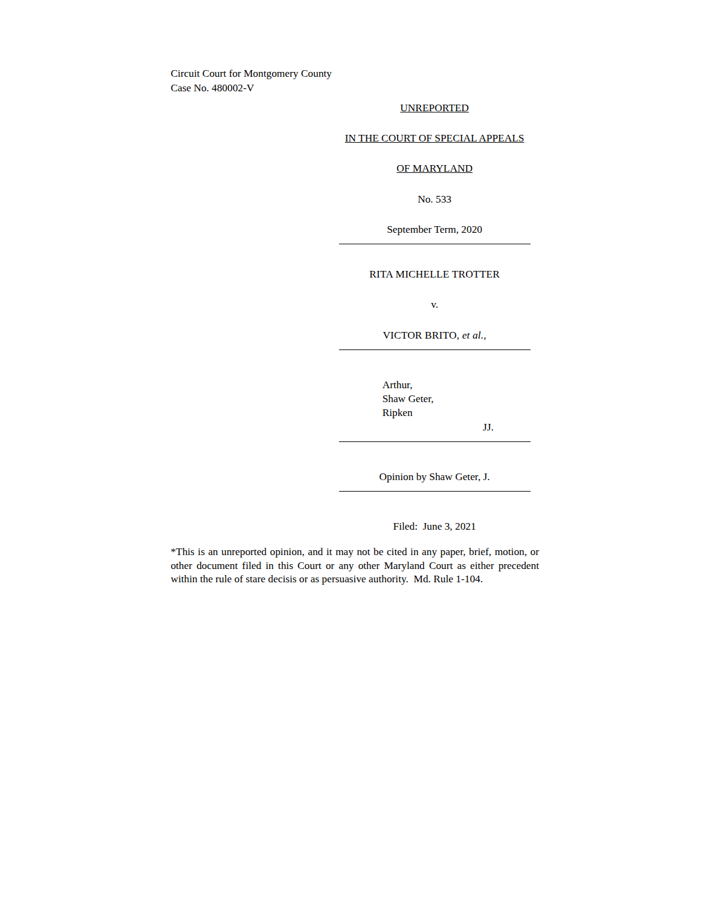Circuit Court for Montgomery County
Case No. 480002-V
UNREPORTED
IN THE COURT OF SPECIAL APPEALS
OF MARYLAND
No. 533
September Term, 2020
RITA MICHELLE TROTTER
v.
VICTOR BRITO, et al.,
Arthur,
Shaw Geter,
Ripken
JJ.
Opinion by Shaw Geter, J.
Filed: June 3, 2021
*This is an unreported opinion, and it may not be cited in any paper, brief, motion, or other document filed in this Court or any other Maryland Court as either precedent within the rule of stare decisis or as persuasive authority. Md. Rule 1-104.